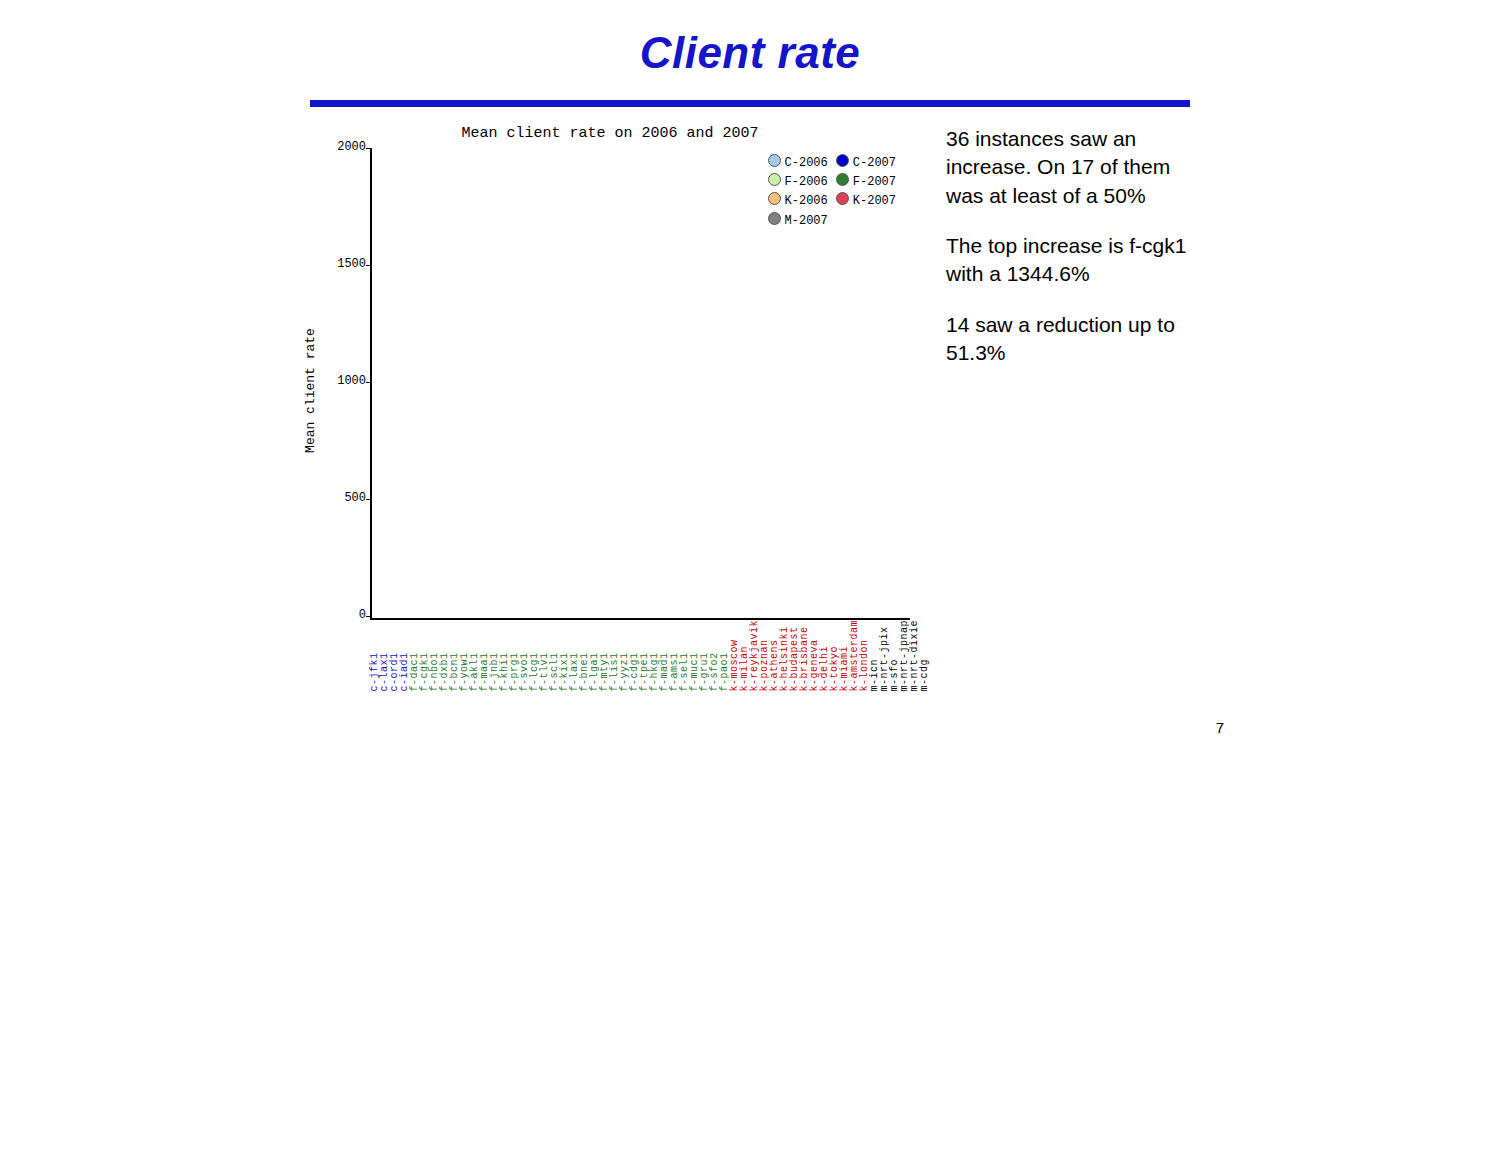Client rate
Mean client rate on 2006 and 2007
Mean client rate
2000
1500
1000
500
0
| C-2006 | C-2007 |
| F-2006 | F-2007 |
| K-2006 | K-2007 |
| M-2007 | |
c-jfk1 c-lax1 c-ord1 c-iad1 f-dac1 f-cgk1 f-nbo1 f-dxb1 f-bcn1 f-yow1 f-akl1 f-maa1 f-jnb1 f-khi1 f-prg1 f-svo1 f-lcg1 f-tlv1 f-scl1 f-kix1 f-lax1 f-bne1 f-lga1 f-mty1 f-lis1 f-yyz1 f-cdg1 f-tpe1 f-hkg1 f-mad1 f-ams1 f-sel1 f-muc1 f-gru1 f-sfo2 f-pao1 k-moscow k-milan k-reykjavik k-poznan k-athens k-helsinki k-budapest k-brisbane k-geneva k-delhi k-tokyo k-miami k-amsterdam k-london m-icn m-nrt-jpix m-sfo m-nrt-jpnap m-nrt-dixie m-cdg
36 instances saw an increase. On 17 of them was at least of a 50%
The top increase is f-cgk1 with a 1344.6%
14 saw a reduction up to 51.3%
7